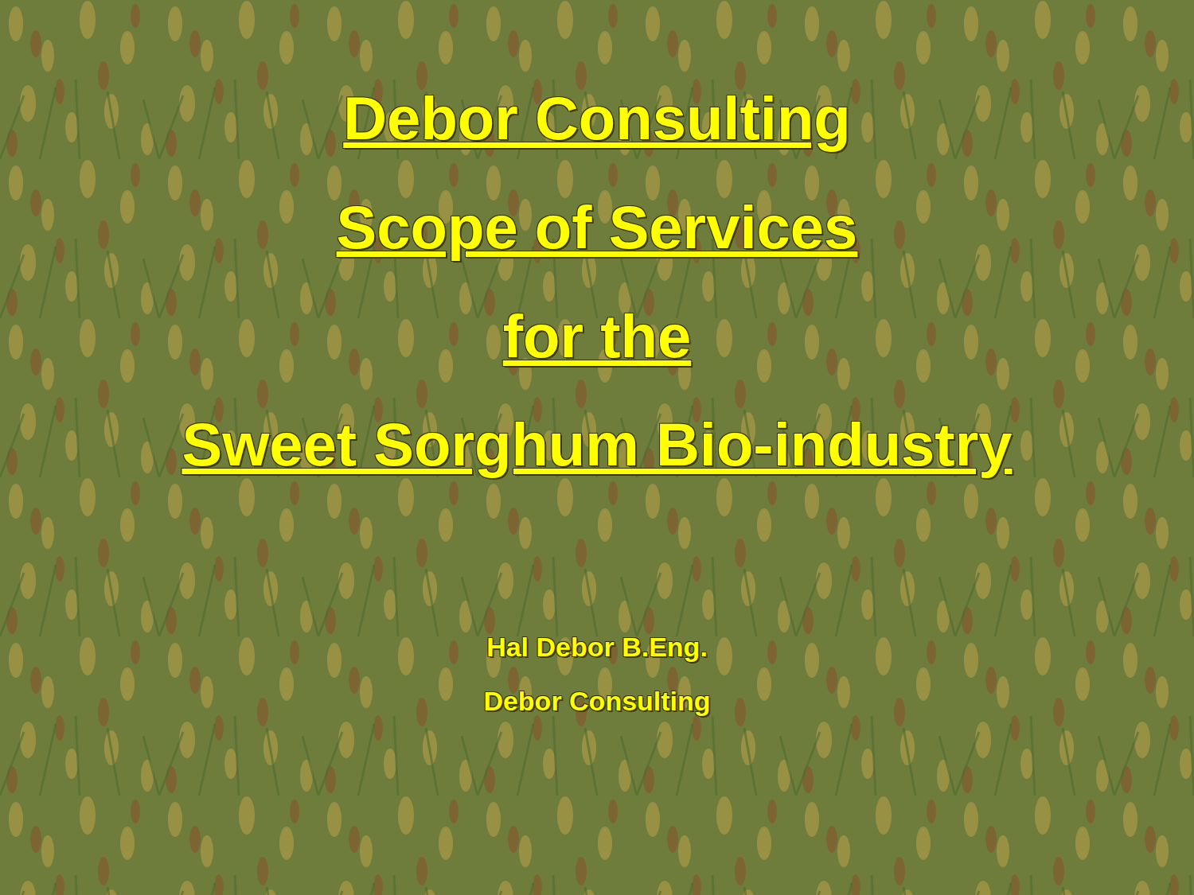Debor Consulting Scope of Services for the Sweet Sorghum Bio-industry
Hal Debor B.Eng.
Debor Consulting